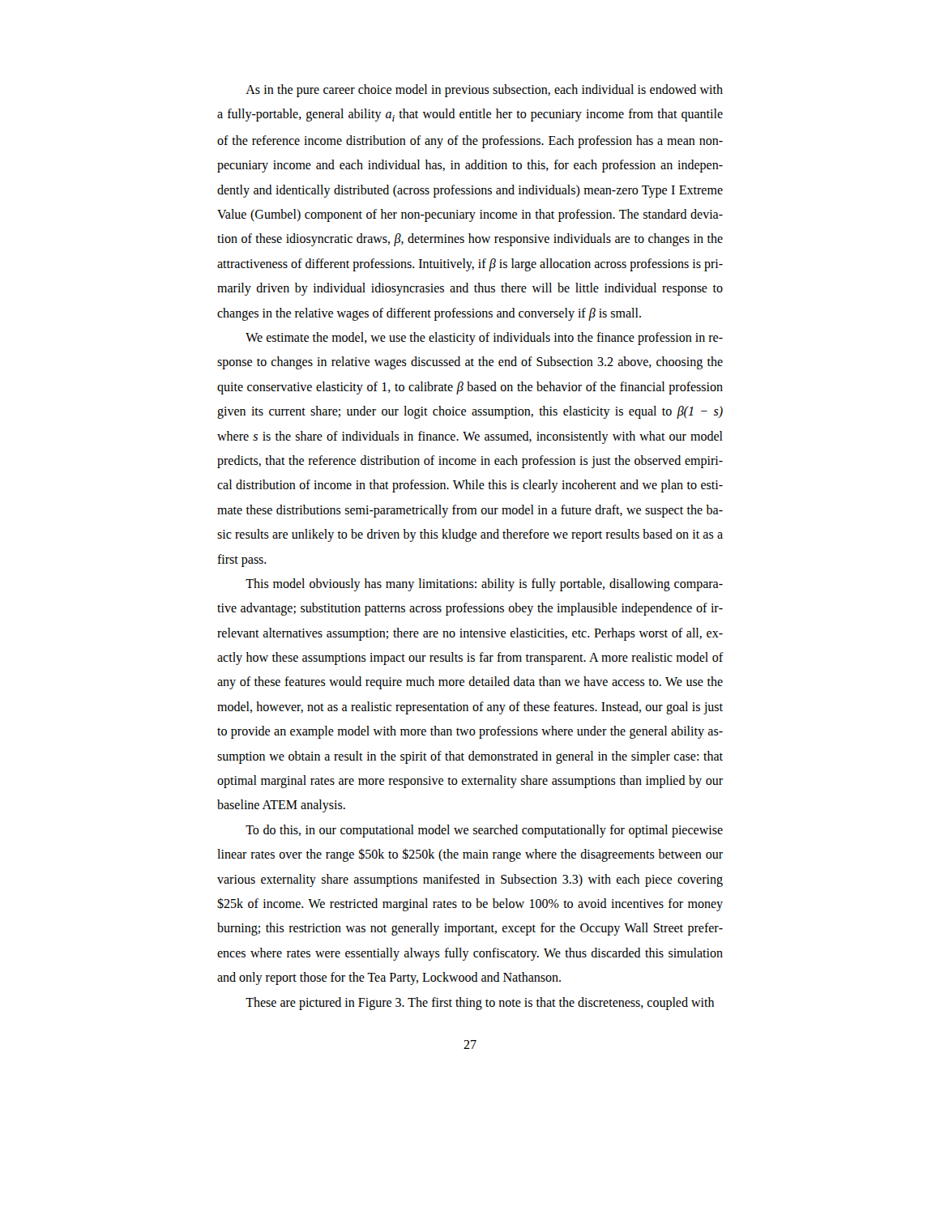As in the pure career choice model in previous subsection, each individual is endowed with a fully-portable, general ability ai that would entitle her to pecuniary income from that quantile of the reference income distribution of any of the professions. Each profession has a mean non-pecuniary income and each individual has, in addition to this, for each profession an independently and identically distributed (across professions and individuals) mean-zero Type I Extreme Value (Gumbel) component of her non-pecuniary income in that profession. The standard deviation of these idiosyncratic draws, β, determines how responsive individuals are to changes in the attractiveness of different professions. Intuitively, if β is large allocation across professions is primarily driven by individual idiosyncrasies and thus there will be little individual response to changes in the relative wages of different professions and conversely if β is small.
We estimate the model, we use the elasticity of individuals into the finance profession in response to changes in relative wages discussed at the end of Subsection 3.2 above, choosing the quite conservative elasticity of 1, to calibrate β based on the behavior of the financial profession given its current share; under our logit choice assumption, this elasticity is equal to β(1 − s) where s is the share of individuals in finance. We assumed, inconsistently with what our model predicts, that the reference distribution of income in each profession is just the observed empirical distribution of income in that profession. While this is clearly incoherent and we plan to estimate these distributions semi-parametrically from our model in a future draft, we suspect the basic results are unlikely to be driven by this kludge and therefore we report results based on it as a first pass.
This model obviously has many limitations: ability is fully portable, disallowing comparative advantage; substitution patterns across professions obey the implausible independence of irrelevant alternatives assumption; there are no intensive elasticities, etc. Perhaps worst of all, exactly how these assumptions impact our results is far from transparent. A more realistic model of any of these features would require much more detailed data than we have access to. We use the model, however, not as a realistic representation of any of these features. Instead, our goal is just to provide an example model with more than two professions where under the general ability assumption we obtain a result in the spirit of that demonstrated in general in the simpler case: that optimal marginal rates are more responsive to externality share assumptions than implied by our baseline ATEM analysis.
To do this, in our computational model we searched computationally for optimal piecewise linear rates over the range $50k to $250k (the main range where the disagreements between our various externality share assumptions manifested in Subsection 3.3) with each piece covering $25k of income. We restricted marginal rates to be below 100% to avoid incentives for money burning; this restriction was not generally important, except for the Occupy Wall Street preferences where rates were essentially always fully confiscatory. We thus discarded this simulation and only report those for the Tea Party, Lockwood and Nathanson.
These are pictured in Figure 3. The first thing to note is that the discreteness, coupled with
27